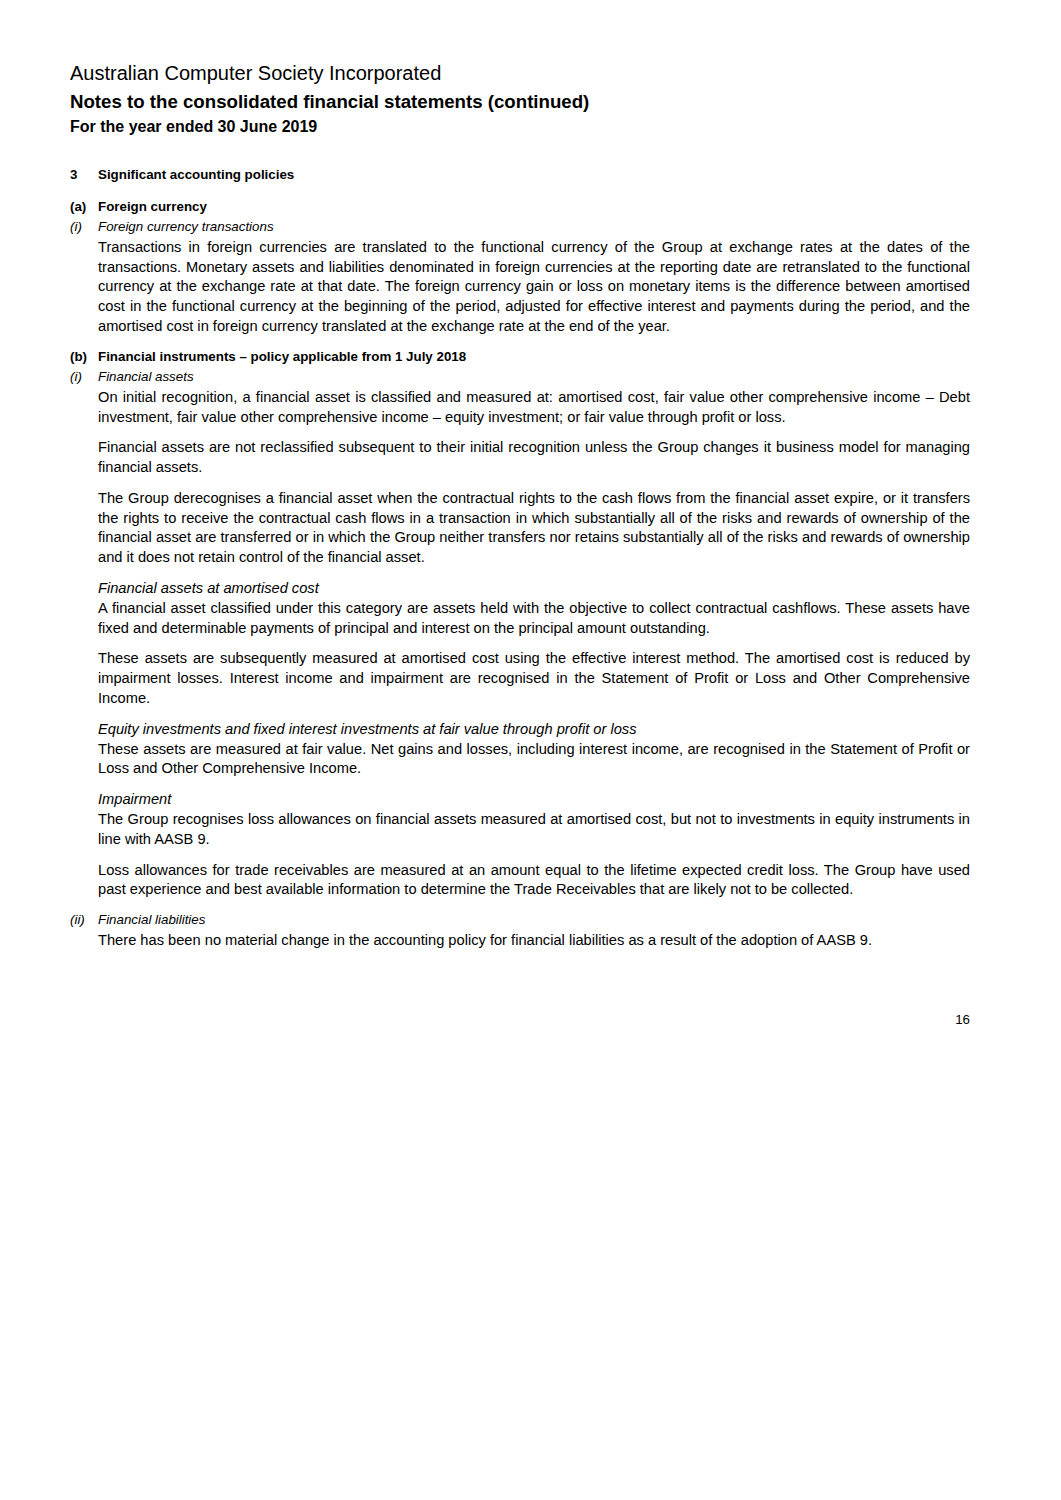Australian Computer Society Incorporated
Notes to the consolidated financial statements (continued)
For the year ended 30 June 2019
3 Significant accounting policies
(a) Foreign currency
(i) Foreign currency transactions
Transactions in foreign currencies are translated to the functional currency of the Group at exchange rates at the dates of the transactions. Monetary assets and liabilities denominated in foreign currencies at the reporting date are retranslated to the functional currency at the exchange rate at that date. The foreign currency gain or loss on monetary items is the difference between amortised cost in the functional currency at the beginning of the period, adjusted for effective interest and payments during the period, and the amortised cost in foreign currency translated at the exchange rate at the end of the year.
(b) Financial instruments – policy applicable from 1 July 2018
(i) Financial assets
On initial recognition, a financial asset is classified and measured at: amortised cost, fair value other comprehensive income – Debt investment, fair value other comprehensive income – equity investment; or fair value through profit or loss.
Financial assets are not reclassified subsequent to their initial recognition unless the Group changes it business model for managing financial assets.
The Group derecognises a financial asset when the contractual rights to the cash flows from the financial asset expire, or it transfers the rights to receive the contractual cash flows in a transaction in which substantially all of the risks and rewards of ownership of the financial asset are transferred or in which the Group neither transfers nor retains substantially all of the risks and rewards of ownership and it does not retain control of the financial asset.
Financial assets at amortised cost
A financial asset classified under this category are assets held with the objective to collect contractual cashflows. These assets have fixed and determinable payments of principal and interest on the principal amount outstanding.
These assets are subsequently measured at amortised cost using the effective interest method. The amortised cost is reduced by impairment losses. Interest income and impairment are recognised in the Statement of Profit or Loss and Other Comprehensive Income.
Equity investments and fixed interest investments at fair value through profit or loss
These assets are measured at fair value. Net gains and losses, including interest income, are recognised in the Statement of Profit or Loss and Other Comprehensive Income.
Impairment
The Group recognises loss allowances on financial assets measured at amortised cost, but not to investments in equity instruments in line with AASB 9.
Loss allowances for trade receivables are measured at an amount equal to the lifetime expected credit loss. The Group have used past experience and best available information to determine the Trade Receivables that are likely not to be collected.
(ii) Financial liabilities
There has been no material change in the accounting policy for financial liabilities as a result of the adoption of AASB 9.
16